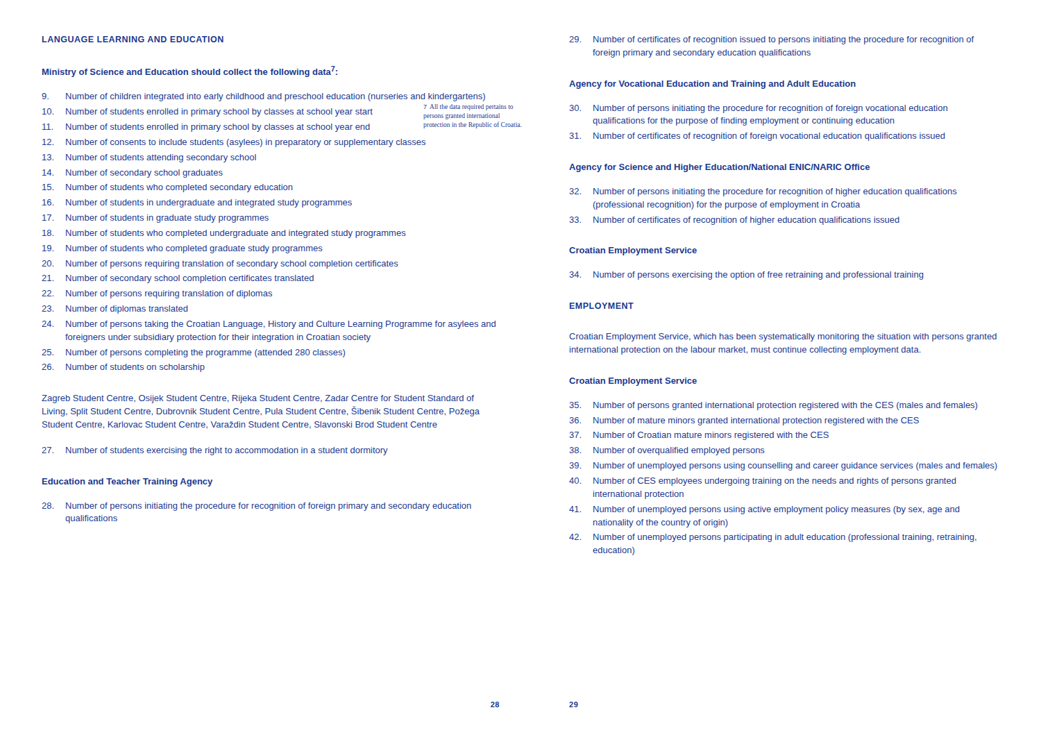Language learning and education
Ministry of Science and Education should collect the following data7:
7 All the data required pertains to persons granted international protection in the Republic of Croatia.
9. Number of children integrated into early childhood and preschool education (nurseries and kindergartens)
10. Number of students enrolled in primary school by classes at school year start
11. Number of students enrolled in primary school by classes at school year end
12. Number of consents to include students (asylees) in preparatory or supplementary classes
13. Number of students attending secondary school
14. Number of secondary school graduates
15. Number of students who completed secondary education
16. Number of students in undergraduate and integrated study programmes
17. Number of students in graduate study programmes
18. Number of students who completed undergraduate and integrated study programmes
19. Number of students who completed graduate study programmes
20. Number of persons requiring translation of secondary school completion certificates
21. Number of secondary school completion certificates translated
22. Number of persons requiring translation of diplomas
23. Number of diplomas translated
24. Number of persons taking the Croatian Language, History and Culture Learning Programme for asylees and foreigners under subsidiary protection for their integration in Croatian society
25. Number of persons completing the programme (attended 280 classes)
26. Number of students on scholarship
Zagreb Student Centre, Osijek Student Centre, Rijeka Student Centre, Zadar Centre for Student Standard of Living, Split Student Centre, Dubrovnik Student Centre, Pula Student Centre, Šibenik Student Centre, Požega Student Centre, Karlovac Student Centre, Varaždin Student Centre, Slavonski Brod Student Centre
27. Number of students exercising the right to accommodation in a student dormitory
Education and Teacher Training Agency
28. Number of persons initiating the procedure for recognition of foreign primary and secondary education qualifications
28
29. Number of certificates of recognition issued to persons initiating the procedure for recognition of foreign primary and secondary education qualifications
Agency for Vocational Education and Training and Adult Education
30. Number of persons initiating the procedure for recognition of foreign vocational education qualifications for the purpose of finding employment or continuing education
31. Number of certificates of recognition of foreign vocational education qualifications issued
Agency for Science and Higher Education/National ENIC/NARIC Office
32. Number of persons initiating the procedure for recognition of higher education qualifications (professional recognition) for the purpose of employment in Croatia
33. Number of certificates of recognition of higher education qualifications issued
Croatian Employment Service
34. Number of persons exercising the option of free retraining and professional training
Employment
Croatian Employment Service, which has been systematically monitoring the situation with persons granted international protection on the labour market, must continue collecting employment data.
Croatian Employment Service
35. Number of persons granted international protection registered with the CES (males and females)
36. Number of mature minors granted international protection registered with the CES
37. Number of Croatian mature minors registered with the CES
38. Number of overqualified employed persons
39. Number of unemployed persons using counselling and career guidance services (males and females)
40. Number of CES employees undergoing training on the needs and rights of persons granted international protection
41. Number of unemployed persons using active employment policy measures (by sex, age and nationality of the country of origin)
42. Number of unemployed persons participating in adult education (professional training, retraining, education)
29